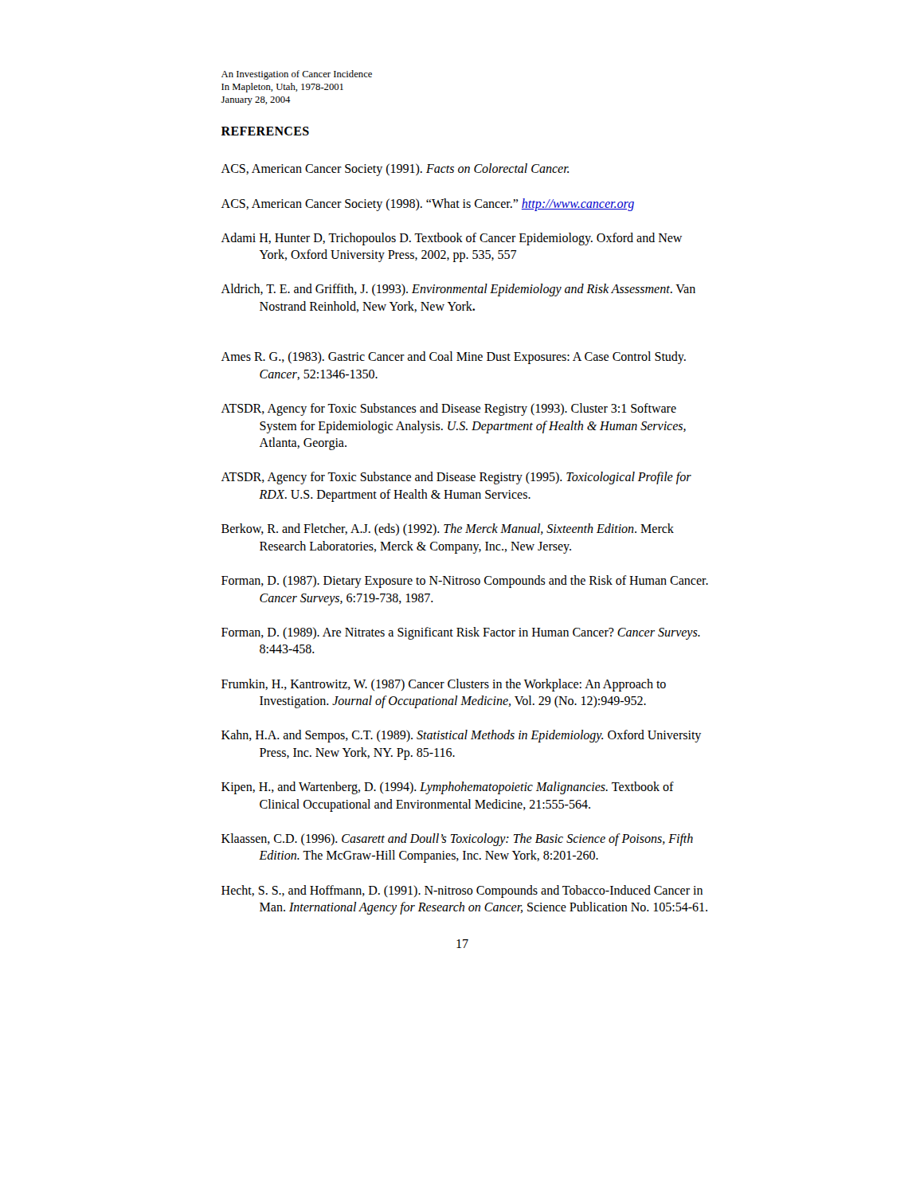An Investigation of Cancer Incidence
In Mapleton, Utah, 1978-2001
January 28, 2004
REFERENCES
ACS, American Cancer Society (1991). Facts on Colorectal Cancer.
ACS, American Cancer Society (1998). “What is Cancer.” http://www.cancer.org
Adami H, Hunter D, Trichopoulos D. Textbook of Cancer Epidemiology. Oxford and New York, Oxford University Press, 2002, pp. 535, 557
Aldrich, T. E. and Griffith, J. (1993). Environmental Epidemiology and Risk Assessment. Van Nostrand Reinhold, New York, New York.
Ames R. G., (1983). Gastric Cancer and Coal Mine Dust Exposures: A Case Control Study. Cancer, 52:1346-1350.
ATSDR, Agency for Toxic Substances and Disease Registry (1993). Cluster 3:1 Software System for Epidemiologic Analysis. U.S. Department of Health & Human Services, Atlanta, Georgia.
ATSDR, Agency for Toxic Substance and Disease Registry (1995). Toxicological Profile for RDX. U.S. Department of Health & Human Services.
Berkow, R. and Fletcher, A.J. (eds) (1992). The Merck Manual, Sixteenth Edition. Merck Research Laboratories, Merck & Company, Inc., New Jersey.
Forman, D. (1987). Dietary Exposure to N-Nitroso Compounds and the Risk of Human Cancer. Cancer Surveys, 6:719-738, 1987.
Forman, D. (1989). Are Nitrates a Significant Risk Factor in Human Cancer? Cancer Surveys. 8:443-458.
Frumkin, H., Kantrowitz, W. (1987) Cancer Clusters in the Workplace: An Approach to Investigation. Journal of Occupational Medicine, Vol. 29 (No. 12):949-952.
Kahn, H.A. and Sempos, C.T. (1989). Statistical Methods in Epidemiology. Oxford University Press, Inc. New York, NY. Pp. 85-116.
Kipen, H., and Wartenberg, D. (1994). Lymphohematopoietic Malignancies. Textbook of Clinical Occupational and Environmental Medicine, 21:555-564.
Klaassen, C.D. (1996). Casarett and Doull’s Toxicology: The Basic Science of Poisons, Fifth Edition. The McGraw-Hill Companies, Inc. New York, 8:201-260.
Hecht, S. S., and Hoffmann, D. (1991). N-nitroso Compounds and Tobacco-Induced Cancer in Man. International Agency for Research on Cancer, Science Publication No. 105:54-61.
17